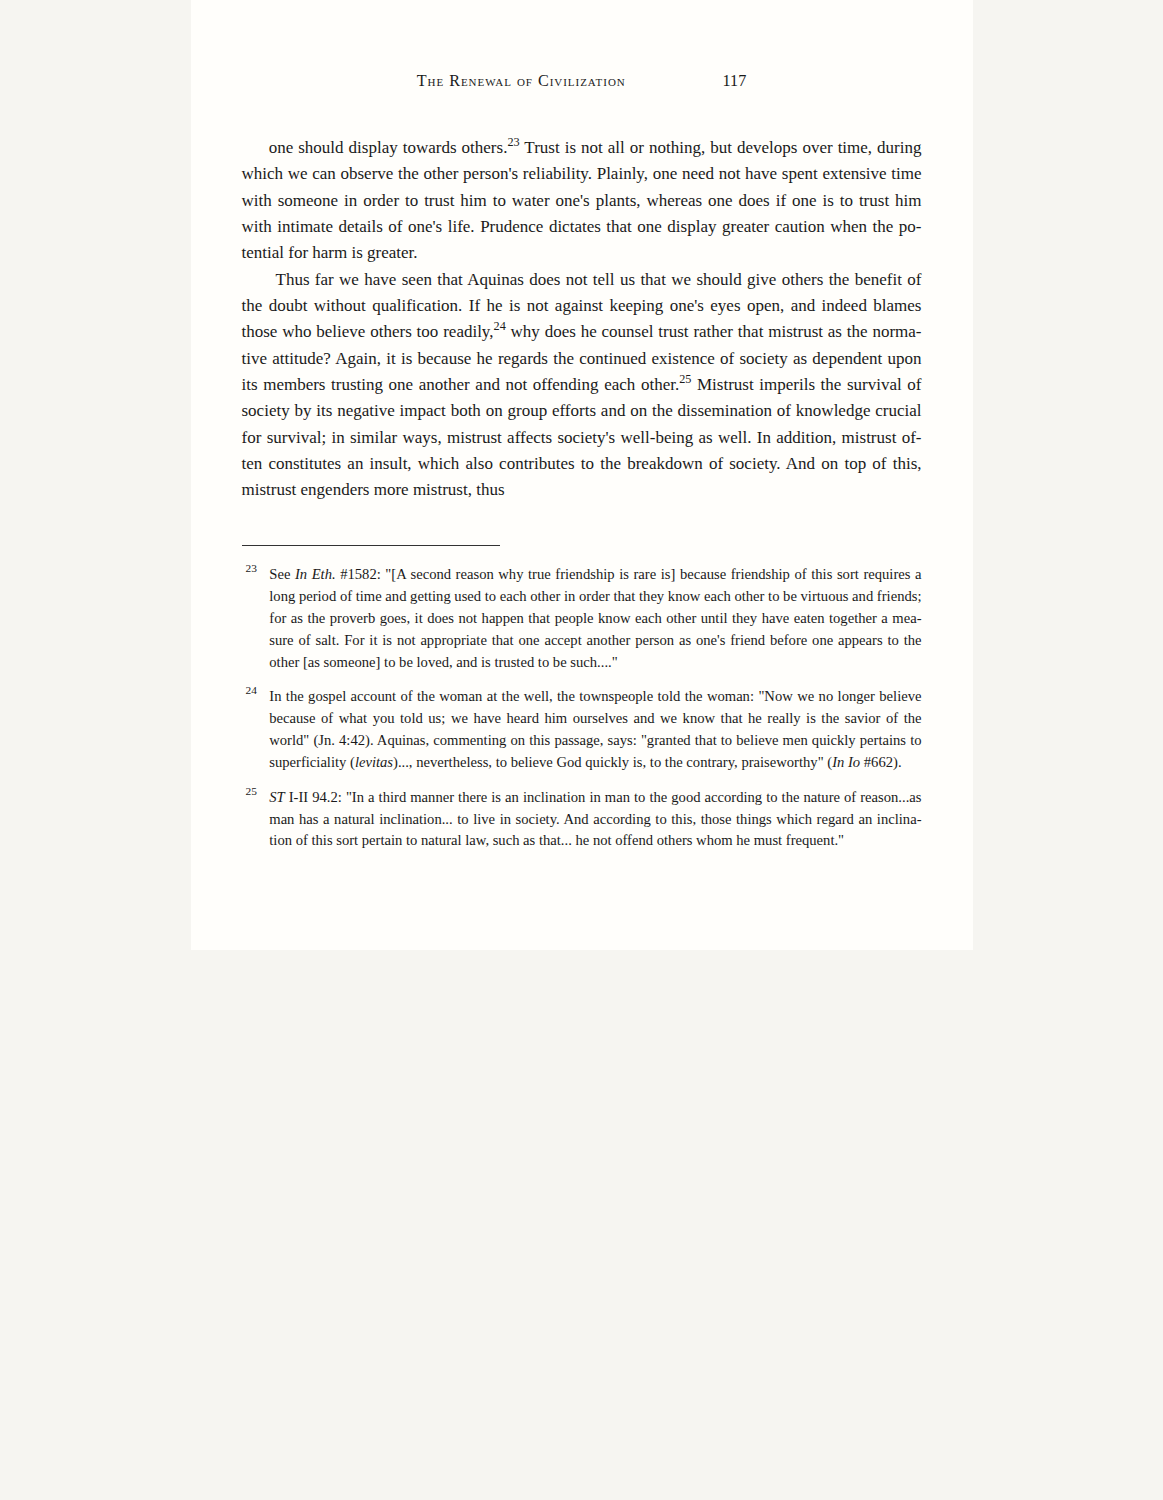The Renewal of Civilization 117
one should display towards others.23 Trust is not all or nothing, but develops over time, during which we can observe the other person's reliability. Plainly, one need not have spent extensive time with someone in order to trust him to water one's plants, whereas one does if one is to trust him with intimate details of one's life. Prudence dictates that one display greater caution when the potential for harm is greater.
Thus far we have seen that Aquinas does not tell us that we should give others the benefit of the doubt without qualification. If he is not against keeping one's eyes open, and indeed blames those who believe others too readily,24 why does he counsel trust rather that mistrust as the normative attitude? Again, it is because he regards the continued existence of society as dependent upon its members trusting one another and not offending each other.25 Mistrust imperils the survival of society by its negative impact both on group efforts and on the dissemination of knowledge crucial for survival; in similar ways, mistrust affects society's well-being as well. In addition, mistrust often constitutes an insult, which also contributes to the breakdown of society. And on top of this, mistrust engenders more mistrust, thus
See In Eth. #1582: "[A second reason why true friendship is rare is] because friendship of this sort requires a long period of time and getting used to each other in order that they know each other to be virtuous and friends; for as the proverb goes, it does not happen that people know each other until they have eaten together a measure of salt. For it is not appropriate that one accept another person as one's friend before one appears to the other [as someone] to be loved, and is trusted to be such...."
In the gospel account of the woman at the well, the townspeople told the woman: "Now we no longer believe because of what you told us; we have heard him ourselves and we know that he really is the savior of the world" (Jn. 4:42). Aquinas, commenting on this passage, says: "granted that to believe men quickly pertains to superficiality (levitas)..., nevertheless, to believe God quickly is, to the contrary, praiseworthy" (In Io #662).
ST I-II 94.2: "In a third manner there is an inclination in man to the good according to the nature of reason...as man has a natural inclination... to live in society. And according to this, those things which regard an inclination of this sort pertain to natural law, such as that... he not offend others whom he must frequent."